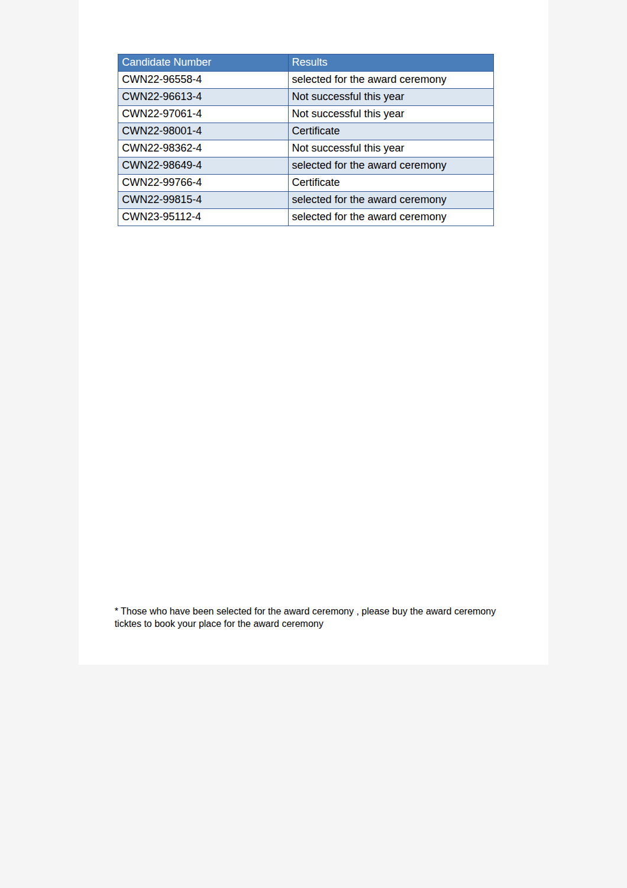| Candidate Number | Results |
| --- | --- |
| CWN22-96558-4 | selected for the award ceremony |
| CWN22-96613-4 | Not successful this year |
| CWN22-97061-4 | Not successful this year |
| CWN22-98001-4 | Certificate |
| CWN22-98362-4 | Not successful this year |
| CWN22-98649-4 | selected for the award ceremony |
| CWN22-99766-4 | Certificate |
| CWN22-99815-4 | selected for the award ceremony |
| CWN23-95112-4 | selected for the award ceremony |
* Those who have been selected for the award ceremony , please buy the award ceremony ticktes to book your place for the award ceremony